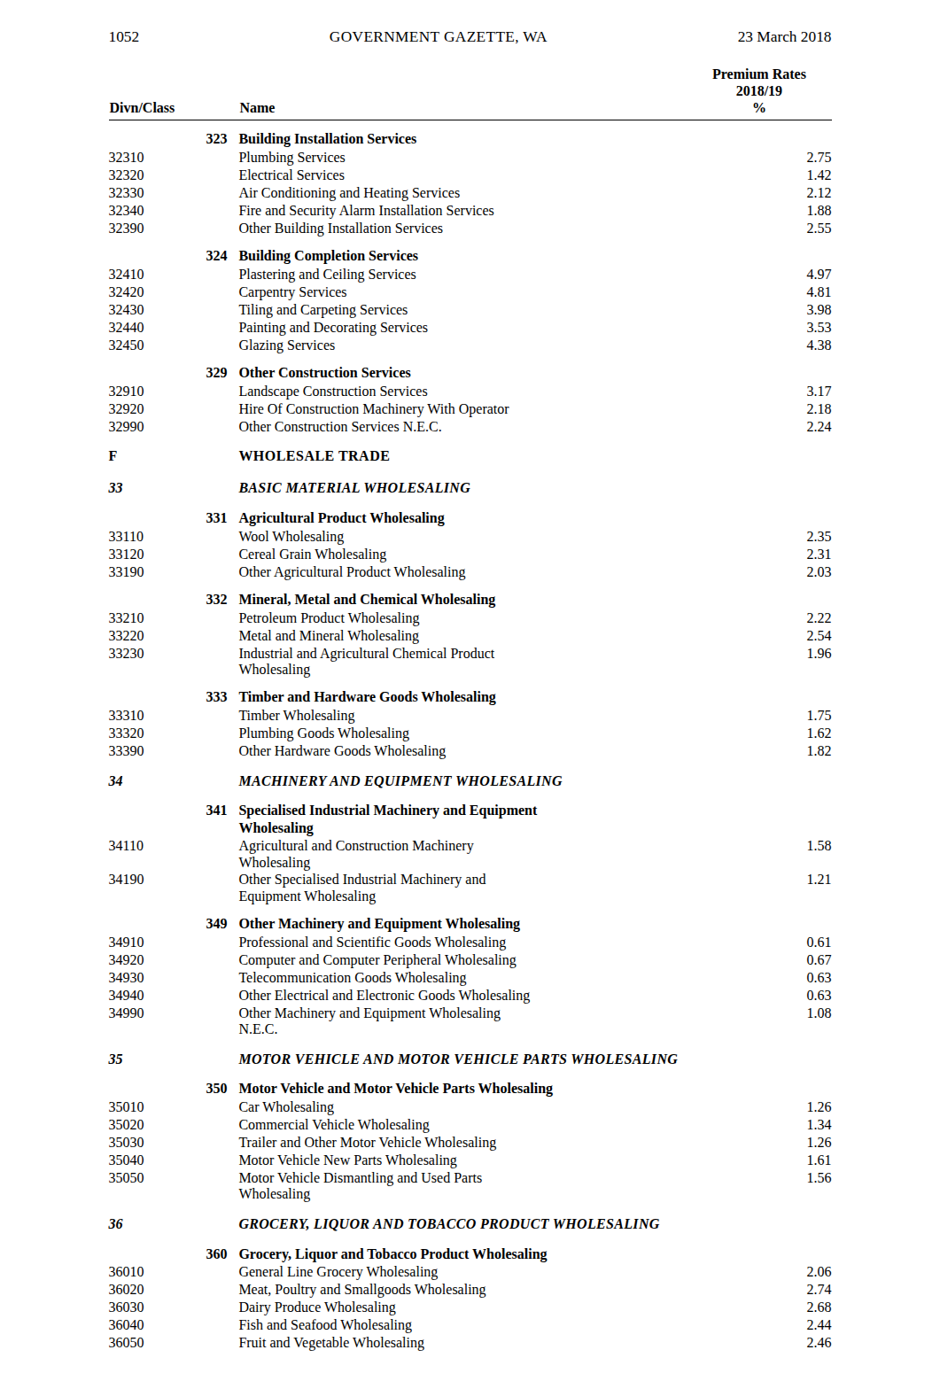1052 GOVERNMENT GAZETTE, WA 23 March 2018
| Divn/Class | Name | Premium Rates 2018/19 % |
| --- | --- | --- |
| 323 | Building Installation Services |
| 32310 | Plumbing Services | 2.75 |
| 32320 | Electrical Services | 1.42 |
| 32330 | Air Conditioning and Heating Services | 2.12 |
| 32340 | Fire and Security Alarm Installation Services | 1.88 |
| 32390 | Other Building Installation Services | 2.55 |
| 324 | Building Completion Services |
| 32410 | Plastering and Ceiling Services | 4.97 |
| 32420 | Carpentry Services | 4.81 |
| 32430 | Tiling and Carpeting Services | 3.98 |
| 32440 | Painting and Decorating Services | 3.53 |
| 32450 | Glazing Services | 4.38 |
| 329 | Other Construction Services |
| 32910 | Landscape Construction Services | 3.17 |
| 32920 | Hire Of Construction Machinery With Operator | 2.18 |
| 32990 | Other Construction Services N.E.C. | 2.24 |
| F | WHOLESALE TRADE |
| 33 | BASIC MATERIAL WHOLESALING |
| 331 | Agricultural Product Wholesaling |
| 33110 | Wool Wholesaling | 2.35 |
| 33120 | Cereal Grain Wholesaling | 2.31 |
| 33190 | Other Agricultural Product Wholesaling | 2.03 |
| 332 | Mineral, Metal and Chemical Wholesaling |
| 33210 | Petroleum Product Wholesaling | 2.22 |
| 33220 | Metal and Mineral Wholesaling | 2.54 |
| 33230 | Industrial and Agricultural Chemical Product Wholesaling | 1.96 |
| 333 | Timber and Hardware Goods Wholesaling |
| 33310 | Timber Wholesaling | 1.75 |
| 33320 | Plumbing Goods Wholesaling | 1.62 |
| 33390 | Other Hardware Goods Wholesaling | 1.82 |
| 34 | MACHINERY AND EQUIPMENT WHOLESALING |
| 341 | Specialised Industrial Machinery and Equipment |
| | Wholesaling |
| 34110 | Agricultural and Construction Machinery Wholesaling | 1.58 |
| 34190 | Other Specialised Industrial Machinery and Equipment Wholesaling | 1.21 |
| 349 | Other Machinery and Equipment Wholesaling |
| 34910 | Professional and Scientific Goods Wholesaling | 0.61 |
| 34920 | Computer and Computer Peripheral Wholesaling | 0.67 |
| 34930 | Telecommunication Goods Wholesaling | 0.63 |
| 34940 | Other Electrical and Electronic Goods Wholesaling | 0.63 |
| 34990 | Other Machinery and Equipment Wholesaling N.E.C. | 1.08 |
| 35 | MOTOR VEHICLE AND MOTOR VEHICLE PARTS WHOLESALING |
| 350 | Motor Vehicle and Motor Vehicle Parts Wholesaling |
| 35010 | Car Wholesaling | 1.26 |
| 35020 | Commercial Vehicle Wholesaling | 1.34 |
| 35030 | Trailer and Other Motor Vehicle Wholesaling | 1.26 |
| 35040 | Motor Vehicle New Parts Wholesaling | 1.61 |
| 35050 | Motor Vehicle Dismantling and Used Parts Wholesaling | 1.56 |
| 36 | GROCERY, LIQUOR AND TOBACCO PRODUCT WHOLESALING |
| 360 | Grocery, Liquor and Tobacco Product Wholesaling |
| 36010 | General Line Grocery Wholesaling | 2.06 |
| 36020 | Meat, Poultry and Smallgoods Wholesaling | 2.74 |
| 36030 | Dairy Produce Wholesaling | 2.68 |
| 36040 | Fish and Seafood Wholesaling | 2.44 |
| 36050 | Fruit and Vegetable Wholesaling | 2.46 |